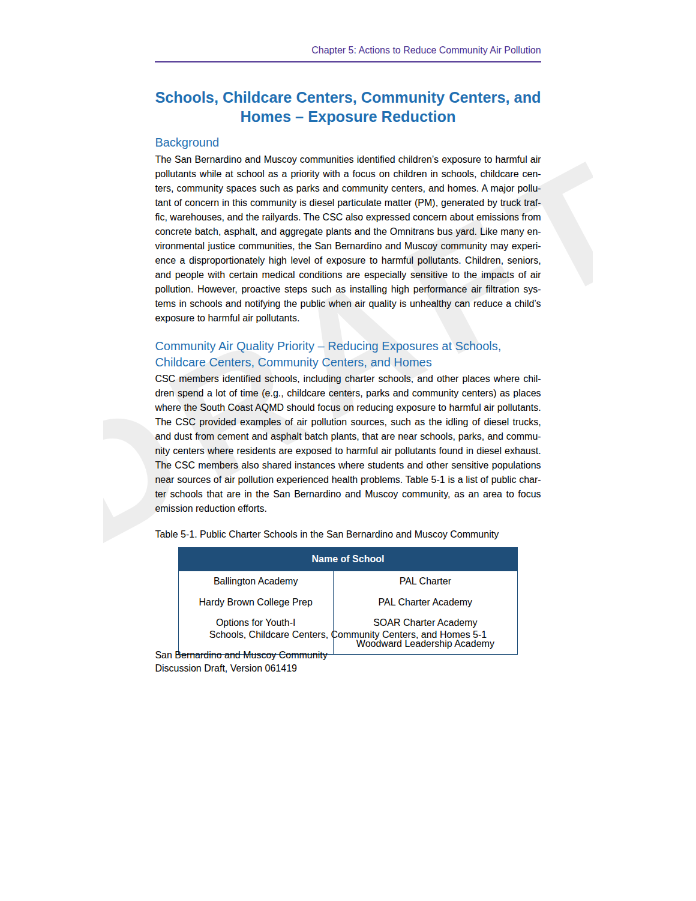DRAFT
Chapter 5: Actions to Reduce Community Air Pollution
Schools, Childcare Centers, Community Centers, and Homes – Exposure Reduction
Background
The San Bernardino and Muscoy communities identified children’s exposure to harmful air pollutants while at school as a priority with a focus on children in schools, childcare centers, community spaces such as parks and community centers, and homes. A major pollutant of concern in this community is diesel particulate matter (PM), generated by truck traffic, warehouses, and the railyards. The CSC also expressed concern about emissions from concrete batch, asphalt, and aggregate plants and the Omnitrans bus yard. Like many environmental justice communities, the San Bernardino and Muscoy community may experience a disproportionately high level of exposure to harmful pollutants. Children, seniors, and people with certain medical conditions are especially sensitive to the impacts of air pollution. However, proactive steps such as installing high performance air filtration systems in schools and notifying the public when air quality is unhealthy can reduce a child’s exposure to harmful air pollutants.
Community Air Quality Priority – Reducing Exposures at Schools, Childcare Centers, Community Centers, and Homes
CSC members identified schools, including charter schools, and other places where children spend a lot of time (e.g., childcare centers, parks and community centers) as places where the South Coast AQMD should focus on reducing exposure to harmful air pollutants. The CSC provided examples of air pollution sources, such as the idling of diesel trucks, and dust from cement and asphalt batch plants, that are near schools, parks, and community centers where residents are exposed to harmful air pollutants found in diesel exhaust. The CSC members also shared instances where students and other sensitive populations near sources of air pollution experienced health problems. Table 5-1 is a list of public charter schools that are in the San Bernardino and Muscoy community, as an area to focus emission reduction efforts.
Table 5-1. Public Charter Schools in the San Bernardino and Muscoy Community
| Name of School |
| --- |
| Ballington Academy | PAL Charter |
| Hardy Brown College Prep | PAL Charter Academy |
| Options for Youth-I | SOAR Charter Academy |
| | Woodward Leadership Academy |
Schools, Childcare Centers, Community Centers, and Homes 5-1
San Bernardino and Muscoy Community
Discussion Draft, Version 061419